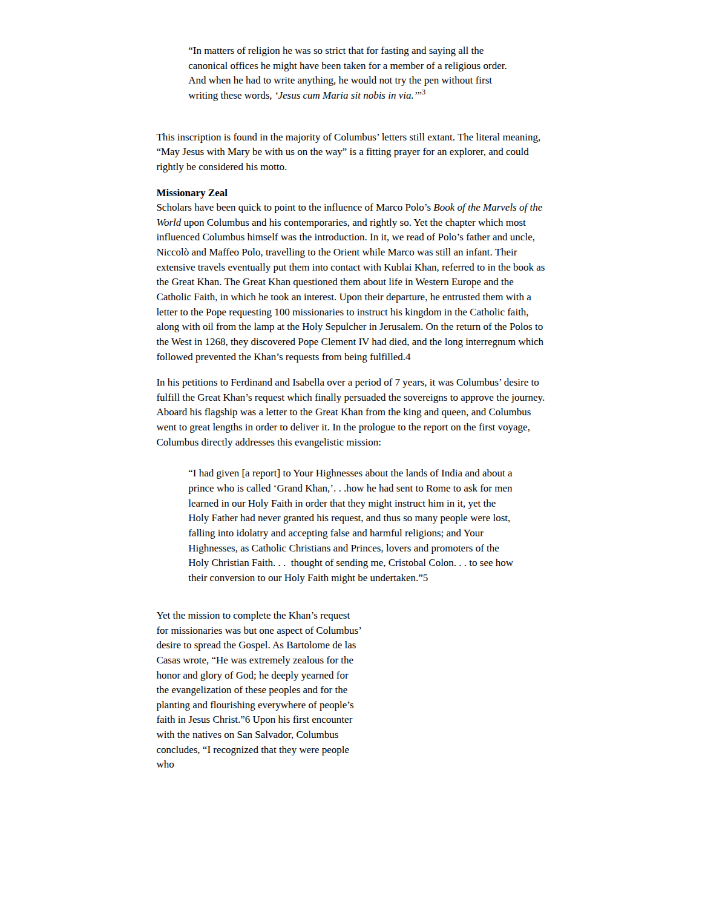“In matters of religion he was so strict that for fasting and saying all the canonical offices he might have been taken for a member of a religious order. And when he had to write anything, he would not try the pen without first writing these words, ‘Jesus cum Maria sit nobis in via.’”3
This inscription is found in the majority of Columbus’ letters still extant. The literal meaning, “May Jesus with Mary be with us on the way” is a fitting prayer for an explorer, and could rightly be considered his motto.
Missionary Zeal
Scholars have been quick to point to the influence of Marco Polo’s Book of the Marvels of the World upon Columbus and his contemporaries, and rightly so. Yet the chapter which most influenced Columbus himself was the introduction. In it, we read of Polo’s father and uncle, Niccolò and Maffeo Polo, travelling to the Orient while Marco was still an infant. Their extensive travels eventually put them into contact with Kublai Khan, referred to in the book as the Great Khan. The Great Khan questioned them about life in Western Europe and the Catholic Faith, in which he took an interest. Upon their departure, he entrusted them with a letter to the Pope requesting 100 missionaries to instruct his kingdom in the Catholic faith, along with oil from the lamp at the Holy Sepulcher in Jerusalem. On the return of the Polos to the West in 1268, they discovered Pope Clement IV had died, and the long interregnum which followed prevented the Khan’s requests from being fulfilled.4
In his petitions to Ferdinand and Isabella over a period of 7 years, it was Columbus’ desire to fulfill the Great Khan’s request which finally persuaded the sovereigns to approve the journey. Aboard his flagship was a letter to the Great Khan from the king and queen, and Columbus went to great lengths in order to deliver it. In the prologue to the report on the first voyage, Columbus directly addresses this evangelistic mission:
“I had given [a report] to Your Highnesses about the lands of India and about a prince who is called ‘Grand Khan,’. . .how he had sent to Rome to ask for men learned in our Holy Faith in order that they might instruct him in it, yet the Holy Father had never granted his request, and thus so many people were lost, falling into idolatry and accepting false and harmful religions; and Your Highnesses, as Catholic Christians and Princes, lovers and promoters of the Holy Christian Faith. . . thought of sending me, Cristobal Colon. . . to see how their conversion to our Holy Faith might be undertaken.”5
Yet the mission to complete the Khan’s request for missionaries was but one aspect of Columbus’ desire to spread the Gospel. As Bartolome de las Casas wrote, “He was extremely zealous for the honor and glory of God; he deeply yearned for the evangelization of these peoples and for the planting and flourishing everywhere of people’s faith in Jesus Christ.”6 Upon his first encounter with the natives on San Salvador, Columbus concludes, “I recognized that they were people who